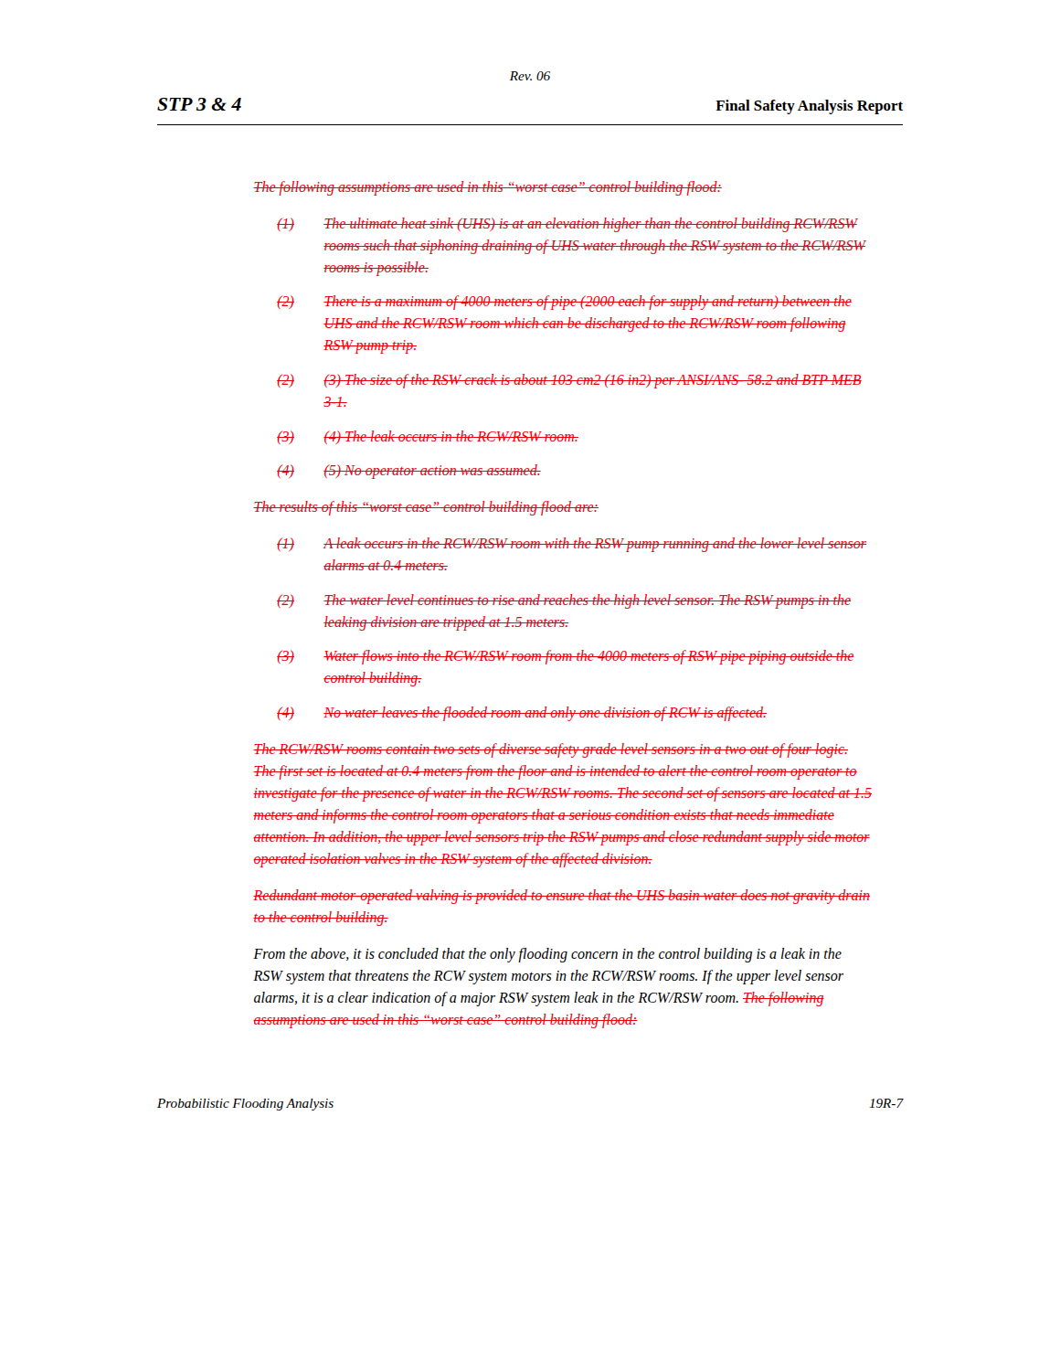Rev. 06
STP 3 & 4 Final Safety Analysis Report
The following assumptions are used in this “worst case” control building flood:
(1) The ultimate heat sink (UHS) is at an elevation higher than the control building RCW/RSW rooms such that siphoning draining of UHS water through the RSW system to the RCW/RSW rooms is possible.
(2) There is a maximum of 4000 meters of pipe (2000 each for supply and return) between the UHS and the RCW/RSW room which can be discharged to the RCW/RSW room following RSW pump trip.
(2)(3) The size of the RSW crack is about 103 cm2 (16 in2) per ANSI/ANS- 58.2 and BTP MEB 3-1.
(3)(4) The leak occurs in the RCW/RSW room.
(4)(5) No operator action was assumed.
The results of this “worst case” control building flood are:
(1) A leak occurs in the RCW/RSW room with the RSW pump running and the lower level sensor alarms at 0.4 meters.
(2) The water level continues to rise and reaches the high level sensor. The RSW pumps in the leaking division are tripped at 1.5 meters.
(3) Water flows into the RCW/RSW room from the 4000 meters of RSW pipe piping outside the control building.
(4) No water leaves the flooded room and only one division of RCW is affected.
The RCW/RSW rooms contain two sets of diverse safety grade level sensors in a two out of four logic. The first set is located at 0.4 meters from the floor and is intended to alert the control room operator to investigate for the presence of water in the RCW/RSW rooms. The second set of sensors are located at 1.5 meters and informs the control room operators that a serious condition exists that needs immediate attention. In addition, the upper level sensors trip the RSW pumps and close redundant supply side motor operated isolation valves in the RSW system of the affected division.
Redundant motor-operated valving is provided to ensure that the UHS basin water does not gravity drain to the control building.
From the above, it is concluded that the only flooding concern in the control building is a leak in the RSW system that threatens the RCW system motors in the RCW/RSW rooms. If the upper level sensor alarms, it is a clear indication of a major RSW system leak in the RCW/RSW room. The following assumptions are used in this “worst case” control building flood:
Probabilistic Flooding Analysis 19R-7